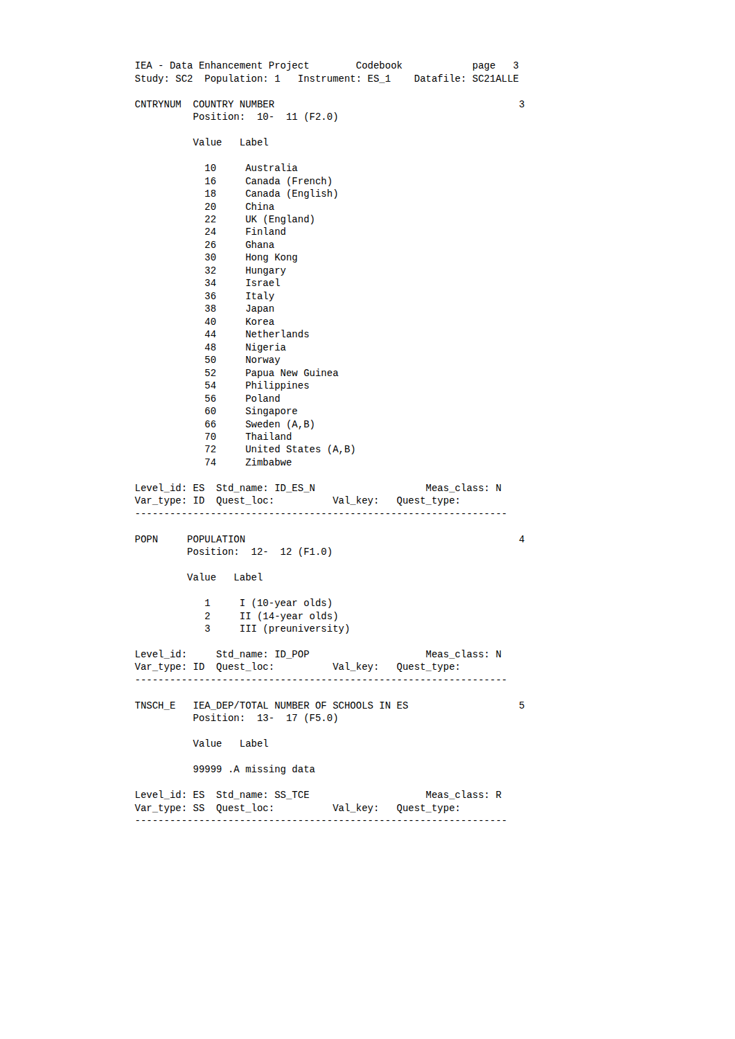IEA - Data Enhancement Project        Codebook            page   3
Study: SC2  Population: 1   Instrument: ES_1    Datafile: SC21ALLE

CNTRYNUM  COUNTRY NUMBER                                          3
          Position:  10-  11 (F2.0)

          Value   Label

            10     Australia
            16     Canada (French)
            18     Canada (English)
            20     China
            22     UK (England)
            24     Finland
            26     Ghana
            30     Hong Kong
            32     Hungary
            34     Israel
            36     Italy
            38     Japan
            40     Korea
            44     Netherlands
            48     Nigeria
            50     Norway
            52     Papua New Guinea
            54     Philippines
            56     Poland
            60     Singapore
            66     Sweden (A,B)
            70     Thailand
            72     United States (A,B)
            74     Zimbabwe

Level_id: ES  Std_name: ID_ES_N                   Meas_class: N
Var_type: ID  Quest_loc:          Val_key:   Quest_type:
----------------------------------------------------------------

POPN     POPULATION                                               4
         Position:  12-  12 (F1.0)

         Value   Label

            1     I (10-year olds)
            2     II (14-year olds)
            3     III (preuniversity)

Level_id:     Std_name: ID_POP                    Meas_class: N
Var_type: ID  Quest_loc:          Val_key:   Quest_type:
----------------------------------------------------------------

TNSCH_E   IEA_DEP/TOTAL NUMBER OF SCHOOLS IN ES                   5
          Position:  13-  17 (F5.0)

          Value   Label

          99999 .A missing data

Level_id: ES  Std_name: SS_TCE                    Meas_class: R
Var_type: SS  Quest_loc:          Val_key:   Quest_type:
----------------------------------------------------------------